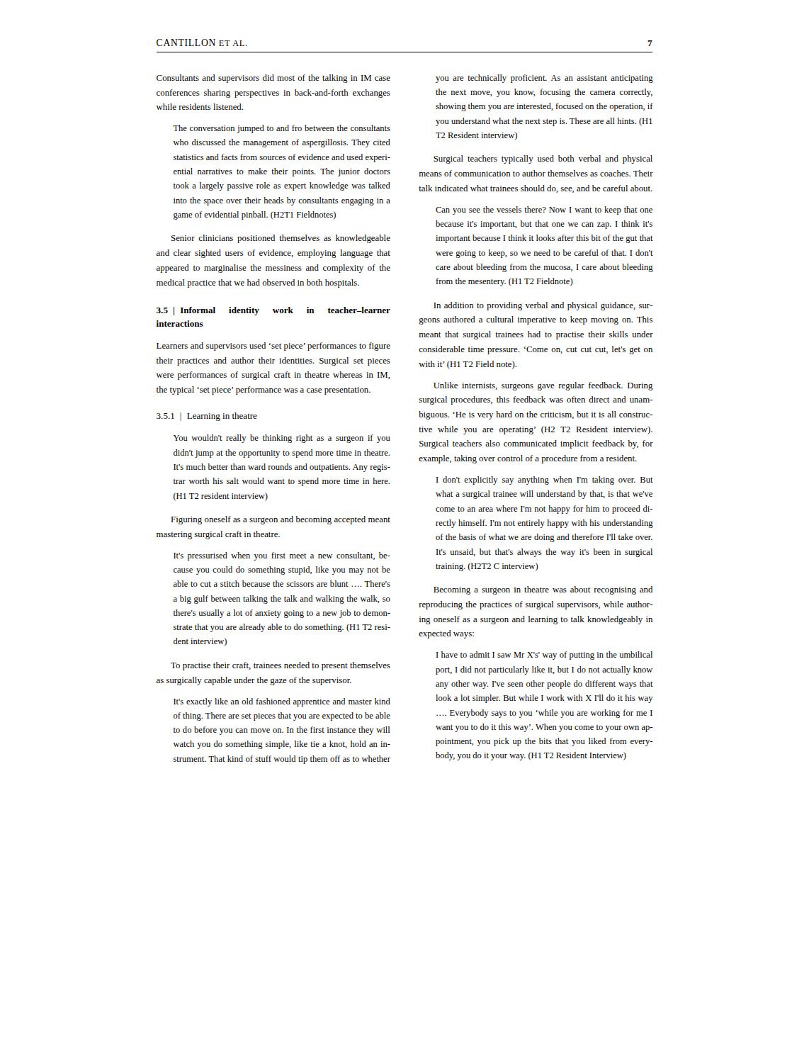Cantillon et al.
7
Consultants and supervisors did most of the talking in IM case conferences sharing perspectives in back-and-forth exchanges while residents listened.
The conversation jumped to and fro between the consultants who discussed the management of aspergillosis. They cited statistics and facts from sources of evidence and used experiential narratives to make their points. The junior doctors took a largely passive role as expert knowledge was talked into the space over their heads by consultants engaging in a game of evidential pinball. (H2T1 Fieldnotes)
Senior clinicians positioned themselves as knowledgeable and clear sighted users of evidence, employing language that appeared to marginalise the messiness and complexity of the medical practice that we had observed in both hospitals.
3.5|Informal identity work in teacher–learner interactions
Learners and supervisors used ‘set piece’ performances to figure their practices and author their identities. Surgical set pieces were performances of surgical craft in theatre whereas in IM, the typical ‘set piece’ performance was a case presentation.
3.5.1|Learning in theatre
You wouldn't really be thinking right as a surgeon if you didn't jump at the opportunity to spend more time in theatre. It's much better than ward rounds and outpatients. Any registrar worth his salt would want to spend more time in here. (H1 T2 resident interview)
Figuring oneself as a surgeon and becoming accepted meant mastering surgical craft in theatre.
It's pressurised when you first meet a new consultant, because you could do something stupid, like you may not be able to cut a stitch because the scissors are blunt …. There's a big gulf between talking the talk and walking the walk, so there's usually a lot of anxiety going to a new job to demonstrate that you are already able to do something. (H1 T2 resident interview)
To practise their craft, trainees needed to present themselves as surgically capable under the gaze of the supervisor.
It's exactly like an old fashioned apprentice and master kind of thing. There are set pieces that you are expected to be able to do before you can move on. In the first instance they will watch you do something simple, like tie a knot, hold an instrument. That kind of stuff would tip them off as to whether you are technically proficient. As an assistant anticipating the next move, you know, focusing the camera correctly, showing them you are interested, focused on the operation, if you understand what the next step is. These are all hints. (H1 T2 Resident interview)
Surgical teachers typically used both verbal and physical means of communication to author themselves as coaches. Their talk indicated what trainees should do, see, and be careful about.
Can you see the vessels there? Now I want to keep that one because it's important, but that one we can zap. I think it's important because I think it looks after this bit of the gut that were going to keep, so we need to be careful of that. I don't care about bleeding from the mucosa, I care about bleeding from the mesentery. (H1 T2 Fieldnote)
In addition to providing verbal and physical guidance, surgeons authored a cultural imperative to keep moving on. This meant that surgical trainees had to practise their skills under considerable time pressure. ‘Come on, cut cut cut, let's get on with it’ (H1 T2 Field note).
Unlike internists, surgeons gave regular feedback. During surgical procedures, this feedback was often direct and unambiguous. ‘He is very hard on the criticism, but it is all constructive while you are operating’ (H2 T2 Resident interview). Surgical teachers also communicated implicit feedback by, for example, taking over control of a procedure from a resident.
I don't explicitly say anything when I'm taking over. But what a surgical trainee will understand by that, is that we've come to an area where I'm not happy for him to proceed directly himself. I'm not entirely happy with his understanding of the basis of what we are doing and therefore I'll take over. It's unsaid, but that's always the way it's been in surgical training. (H2T2 C interview)
Becoming a surgeon in theatre was about recognising and reproducing the practices of surgical supervisors, while authoring oneself as a surgeon and learning to talk knowledgeably in expected ways:
I have to admit I saw Mr X's' way of putting in the umbilical port, I did not particularly like it, but I do not actually know any other way. I've seen other people do different ways that look a lot simpler. But while I work with X I'll do it his way …. Everybody says to you ‘while you are working for me I want you to do it this way’. When you come to your own appointment, you pick up the bits that you liked from everybody, you do it your way. (H1 T2 Resident Interview)